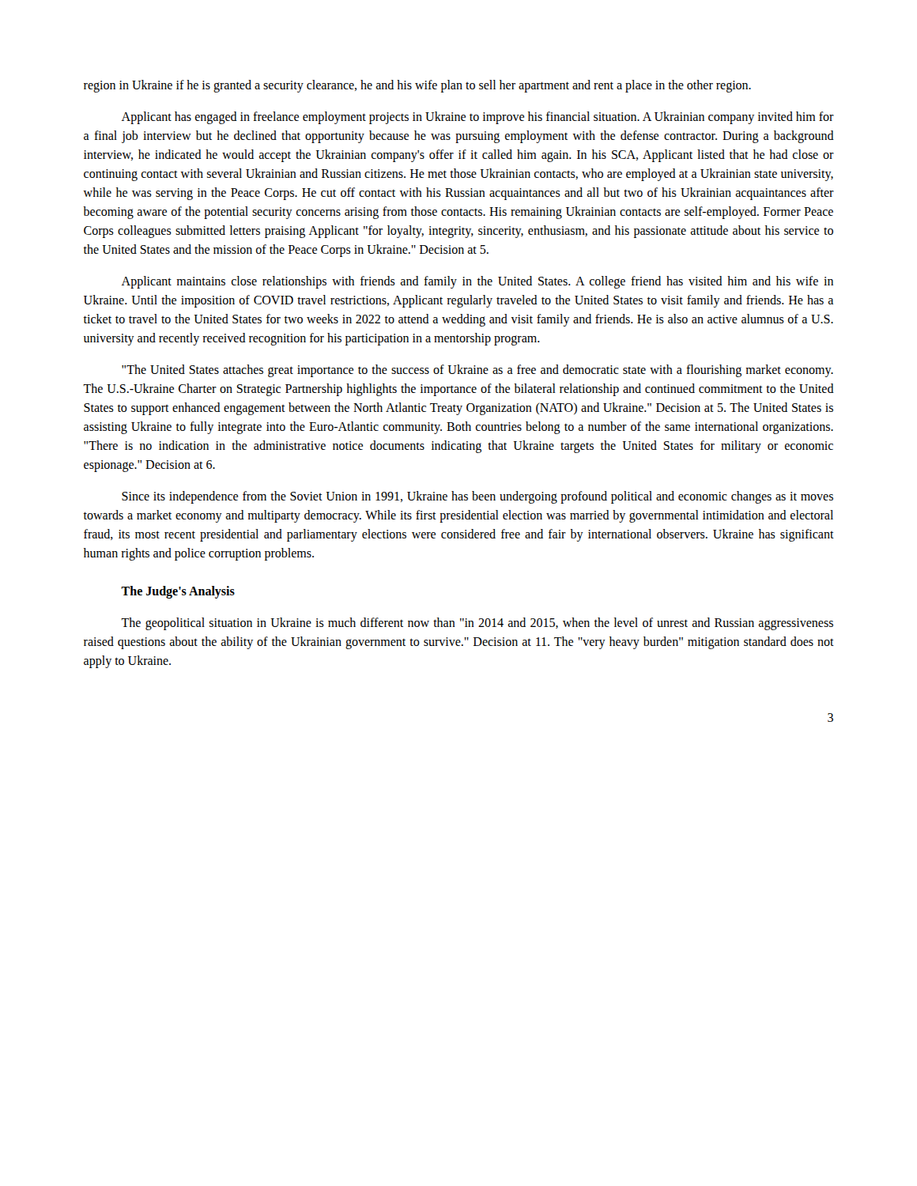region in Ukraine if he is granted a security clearance, he and his wife plan to sell her apartment and rent a place in the other region.
Applicant has engaged in freelance employment projects in Ukraine to improve his financial situation. A Ukrainian company invited him for a final job interview but he declined that opportunity because he was pursuing employment with the defense contractor. During a background interview, he indicated he would accept the Ukrainian company's offer if it called him again. In his SCA, Applicant listed that he had close or continuing contact with several Ukrainian and Russian citizens. He met those Ukrainian contacts, who are employed at a Ukrainian state university, while he was serving in the Peace Corps. He cut off contact with his Russian acquaintances and all but two of his Ukrainian acquaintances after becoming aware of the potential security concerns arising from those contacts. His remaining Ukrainian contacts are self-employed. Former Peace Corps colleagues submitted letters praising Applicant "for loyalty, integrity, sincerity, enthusiasm, and his passionate attitude about his service to the United States and the mission of the Peace Corps in Ukraine." Decision at 5.
Applicant maintains close relationships with friends and family in the United States. A college friend has visited him and his wife in Ukraine. Until the imposition of COVID travel restrictions, Applicant regularly traveled to the United States to visit family and friends. He has a ticket to travel to the United States for two weeks in 2022 to attend a wedding and visit family and friends. He is also an active alumnus of a U.S. university and recently received recognition for his participation in a mentorship program.
"The United States attaches great importance to the success of Ukraine as a free and democratic state with a flourishing market economy. The U.S.-Ukraine Charter on Strategic Partnership highlights the importance of the bilateral relationship and continued commitment to the United States to support enhanced engagement between the North Atlantic Treaty Organization (NATO) and Ukraine." Decision at 5. The United States is assisting Ukraine to fully integrate into the Euro-Atlantic community. Both countries belong to a number of the same international organizations. "There is no indication in the administrative notice documents indicating that Ukraine targets the United States for military or economic espionage." Decision at 6.
Since its independence from the Soviet Union in 1991, Ukraine has been undergoing profound political and economic changes as it moves towards a market economy and multiparty democracy. While its first presidential election was married by governmental intimidation and electoral fraud, its most recent presidential and parliamentary elections were considered free and fair by international observers. Ukraine has significant human rights and police corruption problems.
The Judge's Analysis
The geopolitical situation in Ukraine is much different now than "in 2014 and 2015, when the level of unrest and Russian aggressiveness raised questions about the ability of the Ukrainian government to survive." Decision at 11. The "very heavy burden" mitigation standard does not apply to Ukraine.
3